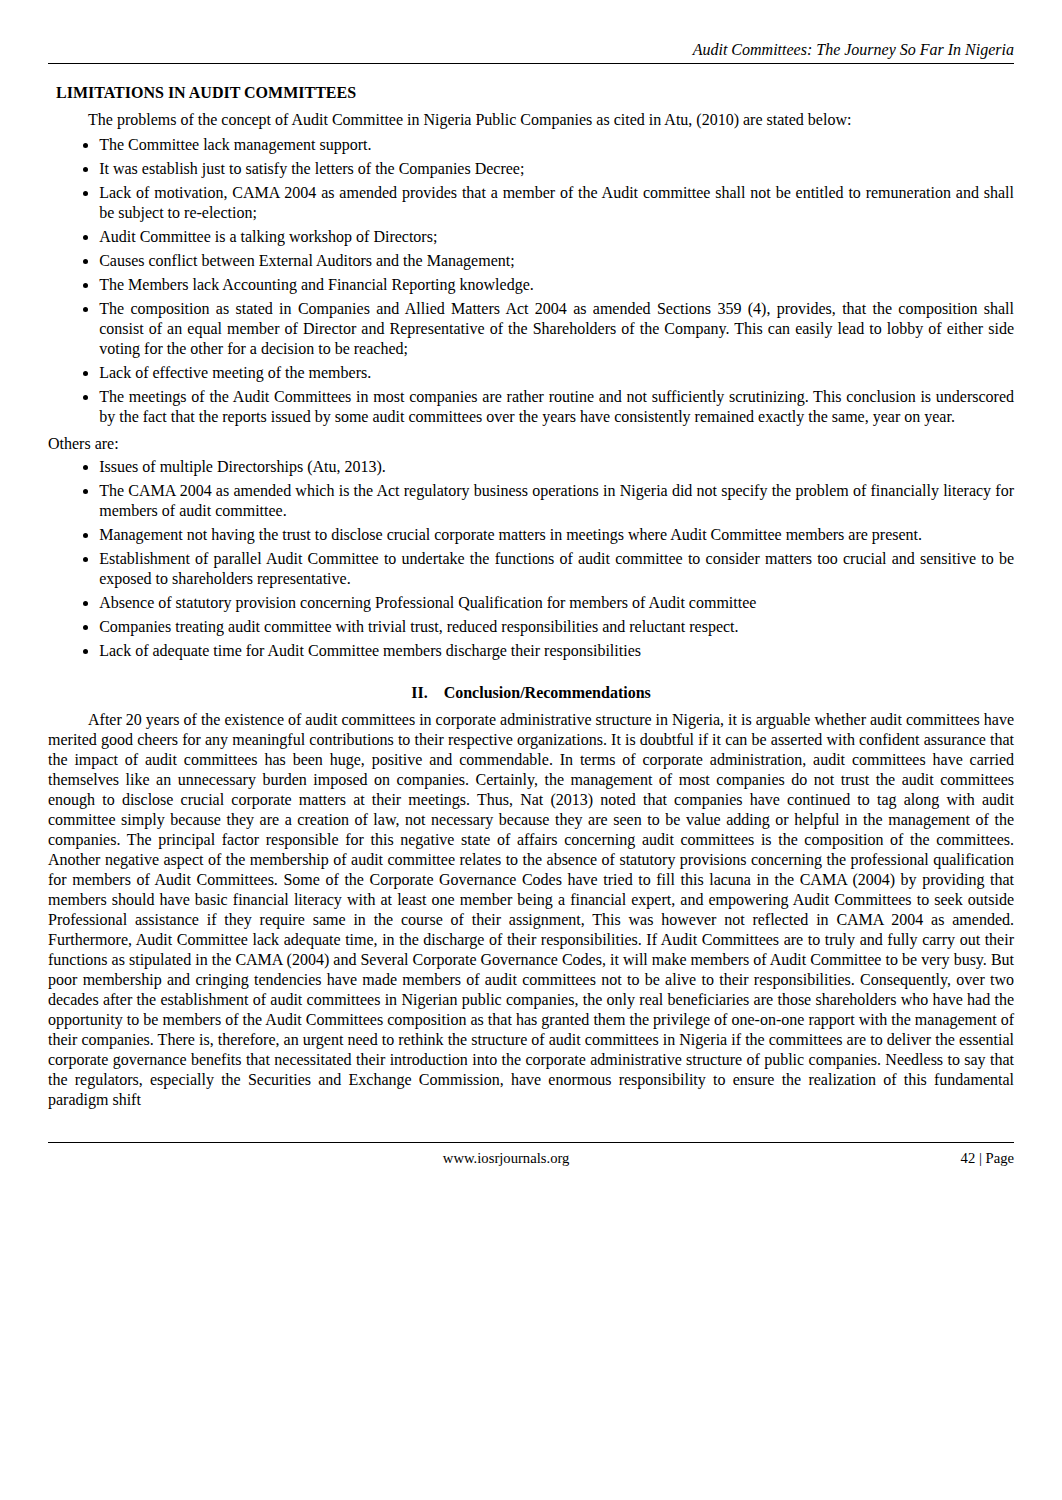Audit Committees: The Journey So Far In Nigeria
Limitations in Audit Committees
The problems of the concept of Audit Committee in Nigeria Public Companies as cited in Atu, (2010) are stated below:
The Committee lack management support.
It was establish just to satisfy the letters of the Companies Decree;
Lack of motivation, CAMA 2004 as amended provides that a member of the Audit committee shall not be entitled to remuneration and shall be subject to re-election;
Audit Committee is a talking workshop of Directors;
Causes conflict between External Auditors and the Management;
The Members lack Accounting and Financial Reporting knowledge.
The composition as stated in Companies and Allied Matters Act 2004 as amended Sections 359 (4), provides, that the composition shall consist of an equal member of Director and Representative of the Shareholders of the Company. This can easily lead to lobby of either side voting for the other for a decision to be reached;
Lack of effective meeting of the members.
The meetings of the Audit Committees in most companies are rather routine and not sufficiently scrutinizing. This conclusion is underscored by the fact that the reports issued by some audit committees over the years have consistently remained exactly the same, year on year.
Others are:
Issues of multiple Directorships (Atu, 2013).
The CAMA 2004 as amended which is the Act regulatory business operations in Nigeria did not specify the problem of financially literacy for members of audit committee.
Management not having the trust to disclose crucial corporate matters in meetings where Audit Committee members are present.
Establishment of parallel Audit Committee to undertake the functions of audit committee to consider matters too crucial and sensitive to be exposed to shareholders representative.
Absence of statutory provision concerning Professional Qualification for members of Audit committee
Companies treating audit committee with trivial trust, reduced responsibilities and reluctant respect.
Lack of adequate time for Audit Committee members discharge their responsibilities
II. Conclusion/Recommendations
After 20 years of the existence of audit committees in corporate administrative structure in Nigeria, it is arguable whether audit committees have merited good cheers for any meaningful contributions to their respective organizations. It is doubtful if it can be asserted with confident assurance that the impact of audit committees has been huge, positive and commendable. In terms of corporate administration, audit committees have carried themselves like an unnecessary burden imposed on companies. Certainly, the management of most companies do not trust the audit committees enough to disclose crucial corporate matters at their meetings. Thus, Nat (2013) noted that companies have continued to tag along with audit committee simply because they are a creation of law, not necessary because they are seen to be value adding or helpful in the management of the companies. The principal factor responsible for this negative state of affairs concerning audit committees is the composition of the committees. Another negative aspect of the membership of audit committee relates to the absence of statutory provisions concerning the professional qualification for members of Audit Committees. Some of the Corporate Governance Codes have tried to fill this lacuna in the CAMA (2004) by providing that members should have basic financial literacy with at least one member being a financial expert, and empowering Audit Committees to seek outside Professional assistance if they require same in the course of their assignment, This was however not reflected in CAMA 2004 as amended. Furthermore, Audit Committee lack adequate time, in the discharge of their responsibilities. If Audit Committees are to truly and fully carry out their functions as stipulated in the CAMA (2004) and Several Corporate Governance Codes, it will make members of Audit Committee to be very busy. But poor membership and cringing tendencies have made members of audit committees not to be alive to their responsibilities. Consequently, over two decades after the establishment of audit committees in Nigerian public companies, the only real beneficiaries are those shareholders who have had the opportunity to be members of the Audit Committees composition as that has granted them the privilege of one-on-one rapport with the management of their companies. There is, therefore, an urgent need to rethink the structure of audit committees in Nigeria if the committees are to deliver the essential corporate governance benefits that necessitated their introduction into the corporate administrative structure of public companies. Needless to say that the regulators, especially the Securities and Exchange Commission, have enormous responsibility to ensure the realization of this fundamental paradigm shift
www.iosrjournals.org 42 | Page